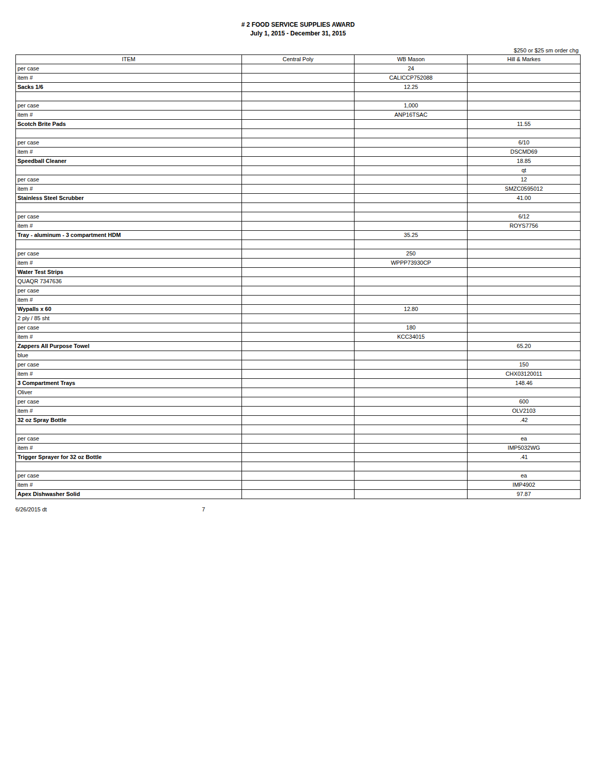# 2 FOOD SERVICE SUPPLIES AWARD
July 1, 2015 - December 31, 2015
$250 or $25 sm order chg
| ITEM | Central Poly | WB Mason | Hill & Markes |
| --- | --- | --- | --- |
| per case | | 24 | |
| item # | | CALICCP752088 | |
| Sacks 1/6 | | 12.25 | |
| per case | | 1,000 | |
| item # | | ANP16TSAC | |
| Scotch Brite Pads | | | 11.55 |
| per case | | | 6/10 |
| item # | | | DSCMD69 |
| Speedball Cleaner | | | 18.85 |
| | | | qt |
| per case | | | 12 |
| item # | | | SMZC0595012 |
| Stainless Steel Scrubber | | | 41.00 |
| per case | | | 6/12 |
| item # | | | ROYS7756 |
| Tray - aluminum - 3 compartment HDM | | 35.25 | |
| per case | | 250 | |
| item # | | WPPP73930CP | |
| Water Test Strips | | | |
| QUAQR 7347636 | | | |
| per case | | | |
| item # | | | |
| Wypalls x 60 | | 12.80 | |
| 2 ply / 85 sht | | | |
| per case | | 180 | |
| item # | | KCC34015 | |
| Zappers All Purpose Towel | | | 65.20 |
| blue | | | |
| per case | | | 150 |
| item # | | | CHX03120011 |
| 3 Compartment Trays | | | 148.46 |
| Oliver | | | |
| per case | | | 600 |
| item # | | | OLV2103 |
| 32 oz Spray Bottle | | | .42 |
| per case | | | ea |
| item # | | | IMP5032WG |
| Trigger Sprayer for 32 oz Bottle | | | .41 |
| per case | | | ea |
| item # | | | IMP4902 |
| Apex Dishwasher Solid | | | 97.87 |
6/26/2015 dt 7